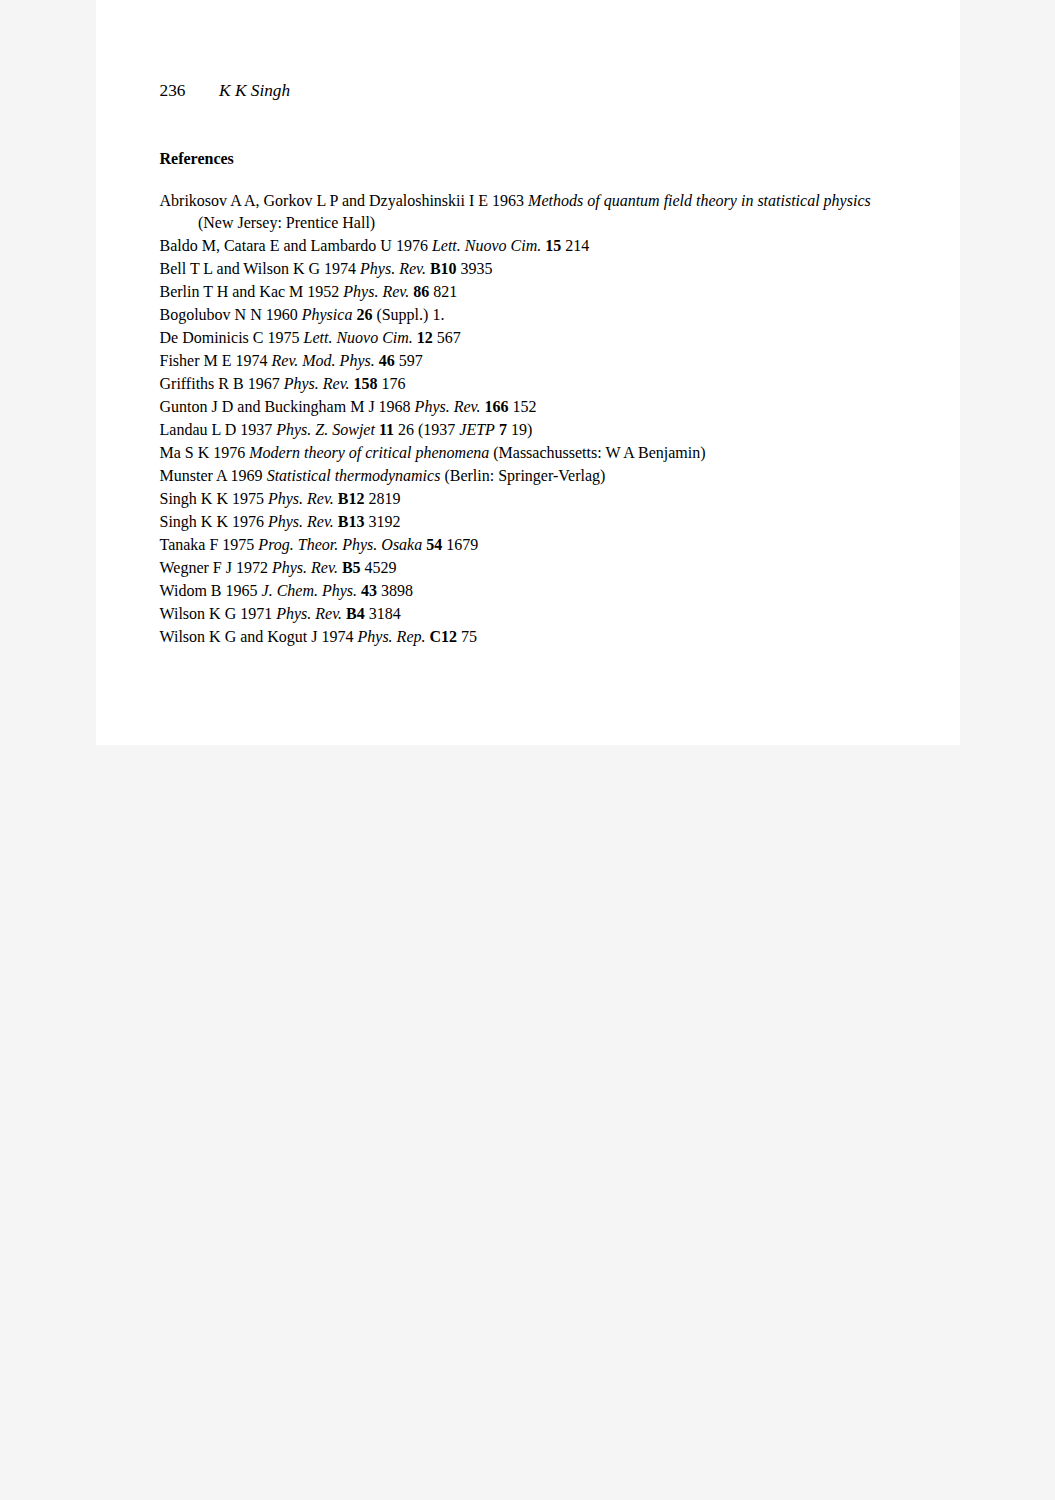236 K K Singh
References
Abrikosov A A, Gorkov L P and Dzyaloshinskii I E 1963 Methods of quantum field theory in statistical physics (New Jersey: Prentice Hall)
Baldo M, Catara E and Lambardo U 1976 Lett. Nuovo Cim. 15 214
Bell T L and Wilson K G 1974 Phys. Rev. B10 3935
Berlin T H and Kac M 1952 Phys. Rev. 86 821
Bogolubov N N 1960 Physica 26 (Suppl.) 1.
De Dominicis C 1975 Lett. Nuovo Cim. 12 567
Fisher M E 1974 Rev. Mod. Phys. 46 597
Griffiths R B 1967 Phys. Rev. 158 176
Gunton J D and Buckingham M J 1968 Phys. Rev. 166 152
Landau L D 1937 Phys. Z. Sowjet 11 26 (1937 JETP 7 19)
Ma S K 1976 Modern theory of critical phenomena (Massachussetts: W A Benjamin)
Munster A 1969 Statistical thermodynamics (Berlin: Springer-Verlag)
Singh K K 1975 Phys. Rev. B12 2819
Singh K K 1976 Phys. Rev. B13 3192
Tanaka F 1975 Prog. Theor. Phys. Osaka 54 1679
Wegner F J 1972 Phys. Rev. B5 4529
Widom B 1965 J. Chem. Phys. 43 3898
Wilson K G 1971 Phys. Rev. B4 3184
Wilson K G and Kogut J 1974 Phys. Rep. C12 75